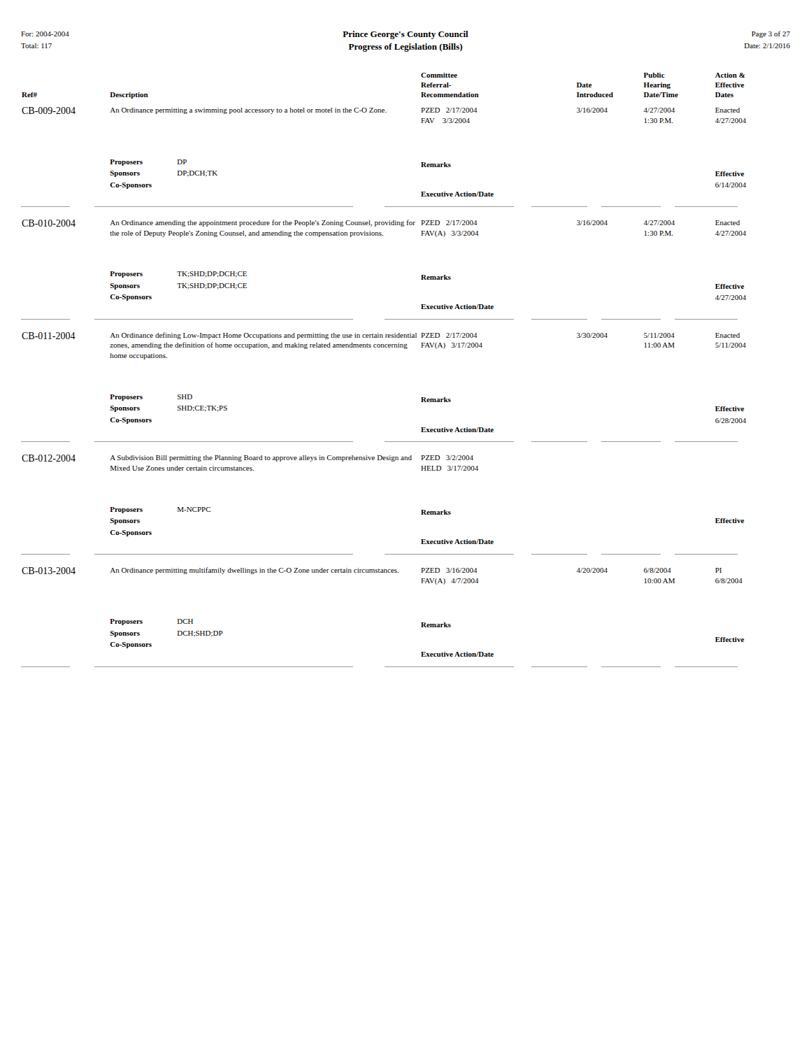For: 2004-2004
Total: 117
Prince George's County Council
Progress of Legislation (Bills)
Page 3 of 27
Date: 2/1/2016
| Ref# | Description | Committee Referral- Recommendation | Date Introduced | Public Hearing Date/Time | Action & Effective Dates |
| CB-009-2004 | An Ordinance permitting a swimming pool accessory to a hotel or motel in the C-O Zone. | PZED 2/17/2004 FAV 3/3/2004 | 3/16/2004 | 4/27/2004 1:30 P.M. | Enacted 4/27/2004 |
| | Proposers DP Sponsors DP;DCH;TK Co-Sponsors | Remarks Executive Action/Date | | | Effective 6/14/2004 |
| CB-010-2004 | An Ordinance amending the appointment procedure for the People's Zoning Counsel, providing for the role of Deputy People's Zoning Counsel, and amending the compensation provisions. | PZED 2/17/2004 FAV(A) 3/3/2004 | 3/16/2004 | 4/27/2004 1:30 P.M. | Enacted 4/27/2004 |
| | Proposers TK;SHD;DP;DCH;CE Sponsors TK;SHD;DP;DCH;CE Co-Sponsors | Remarks Executive Action/Date | | | Effective 4/27/2004 |
| CB-011-2004 | An Ordinance defining Low-Impact Home Occupations and permitting the use in certain residential zones, amending the definition of home occupation, and making related amendments concerning home occupations. | PZED 2/17/2004 FAV(A) 3/17/2004 | 3/30/2004 | 5/11/2004 11:00 AM | Enacted 5/11/2004 |
| | Proposers SHD Sponsors SHD;CE;TK;PS Co-Sponsors | Remarks Executive Action/Date | | | Effective 6/28/2004 |
| CB-012-2004 | A Subdivision Bill permitting the Planning Board to approve alleys in Comprehensive Design and Mixed Use Zones under certain circumstances. | PZED 3/2/2004 HELD 3/17/2004 | | | |
| | Proposers M-NCPPC Sponsors Co-Sponsors | Remarks Executive Action/Date | | | Effective |
| CB-013-2004 | An Ordinance permitting multifamily dwellings in the C-O Zone under certain circumstances. | PZED 3/16/2004 FAV(A) 4/7/2004 | 4/20/2004 | 6/8/2004 10:00 AM | PI 6/8/2004 |
| | Proposers DCH Sponsors DCH;SHD;DP Co-Sponsors | Remarks Executive Action/Date | | | Effective |